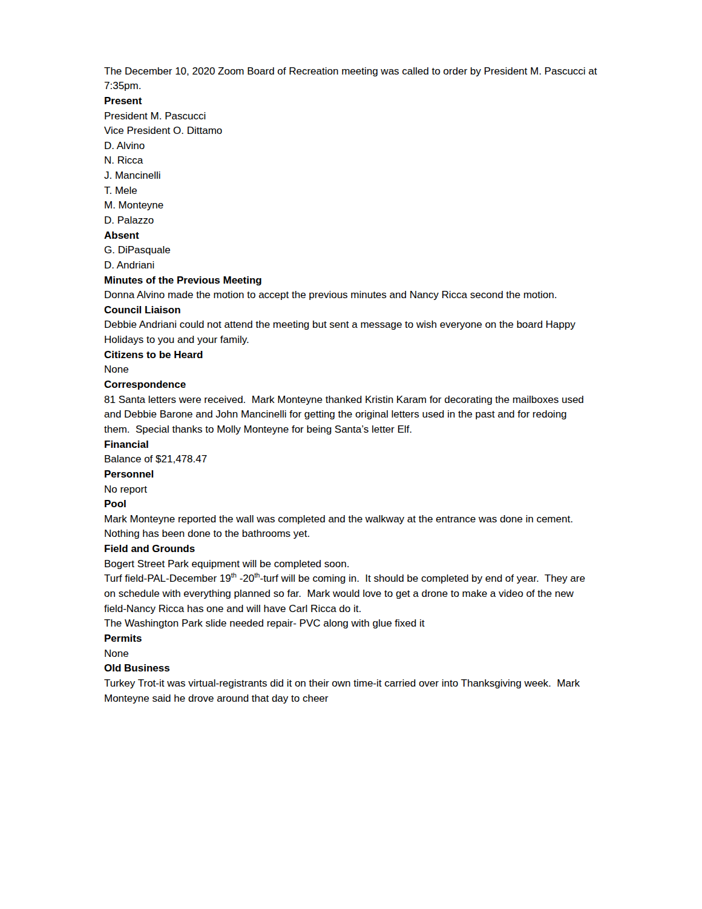The December 10, 2020 Zoom Board of Recreation meeting was called to order by President M. Pascucci at 7:35pm.
Present
President M. Pascucci
Vice President O. Dittamo
D. Alvino
N. Ricca
J. Mancinelli
T. Mele
M. Monteyne
D. Palazzo
Absent
G. DiPasquale
D. Andriani
Minutes of the Previous Meeting
Donna Alvino made the motion to accept the previous minutes and Nancy Ricca second the motion.
Council Liaison
Debbie Andriani could not attend the meeting but sent a message to wish everyone on the board Happy Holidays to you and your family.
Citizens to be Heard
None
Correspondence
81 Santa letters were received. Mark Monteyne thanked Kristin Karam for decorating the mailboxes used and Debbie Barone and John Mancinelli for getting the original letters used in the past and for redoing them. Special thanks to Molly Monteyne for being Santa’s letter Elf.
Financial
Balance of $21,478.47
Personnel
No report
Pool
Mark Monteyne reported the wall was completed and the walkway at the entrance was done in cement. Nothing has been done to the bathrooms yet.
Field and Grounds
Bogert Street Park equipment will be completed soon.
Turf field-PAL-December 19th -20th-turf will be coming in. It should be completed by end of year. They are on schedule with everything planned so far. Mark would love to get a drone to make a video of the new field-Nancy Ricca has one and will have Carl Ricca do it.
The Washington Park slide needed repair- PVC along with glue fixed it
Permits
None
Old Business
Turkey Trot-it was virtual-registrants did it on their own time-it carried over into Thanksgiving week. Mark Monteyne said he drove around that day to cheer